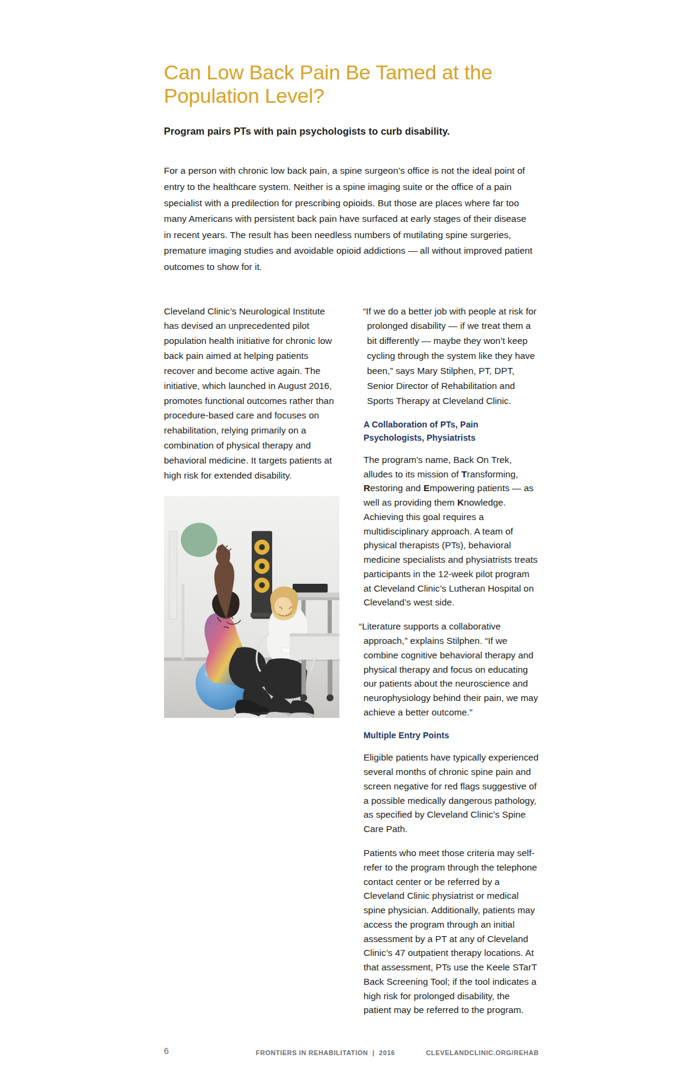Can Low Back Pain Be Tamed at the Population Level?
Program pairs PTs with pain psychologists to curb disability.
For a person with chronic low back pain, a spine surgeon’s office is not the ideal point of entry to the healthcare system. Neither is a spine imaging suite or the office of a pain specialist with a predilection for prescribing opioids. But those are places where far too many Americans with persistent back pain have surfaced at early stages of their disease in recent years. The result has been needless numbers of mutilating spine surgeries, premature imaging studies and avoidable opioid addictions — all without improved patient outcomes to show for it.
Cleveland Clinic’s Neurological Institute has devised an unprecedented pilot population health initiative for chronic low back pain aimed at helping patients recover and become active again. The initiative, which launched in August 2016, promotes functional outcomes rather than procedure-based care and focuses on rehabilitation, relying primarily on a combination of physical therapy and behavioral medicine. It targets patients at high risk for extended disability.
“If we do a better job with people at risk for prolonged disability — if we treat them a bit differently — maybe they won’t keep cycling through the system like they have been,” says Mary Stilphen, PT, DPT, Senior Director of Rehabilitation and Sports Therapy at Cleveland Clinic.
A Collaboration of PTs, Pain Psychologists, Physiatrists
The program’s name, Back On Trek, alludes to its mission of Transforming, Restoring and Empowering patients — as well as providing them Knowledge. Achieving this goal requires a multidisciplinary approach. A team of physical therapists (PTs), behavioral medicine specialists and physiatrists treats participants in the 12-week pilot program at Cleveland Clinic’s Lutheran Hospital on Cleveland’s west side.
“Literature supports a collaborative approach,” explains Stilphen. “If we combine cognitive behavioral therapy and physical therapy and focus on educating our patients about the neuroscience and neurophysiology behind their pain, we may achieve a better outcome.”
Multiple Entry Points
Eligible patients have typically experienced several months of chronic spine pain and screen negative for red flags suggestive of a possible medically dangerous pathology, as specified by Cleveland Clinic’s Spine Care Path.
Patients who meet those criteria may self-refer to the program through the telephone contact center or be referred by a Cleveland Clinic physiatrist or medical spine physician. Additionally, patients may access the program through an initial assessment by a PT at any of Cleveland Clinic’s 47 outpatient therapy locations. At that assessment, PTs use the Keele STarT Back Screening Tool; if the tool indicates a high risk for prolonged disability, the patient may be referred to the program.
6
Frontiers in Rehabilitation | 2016
clevelandclinic.org/rehab